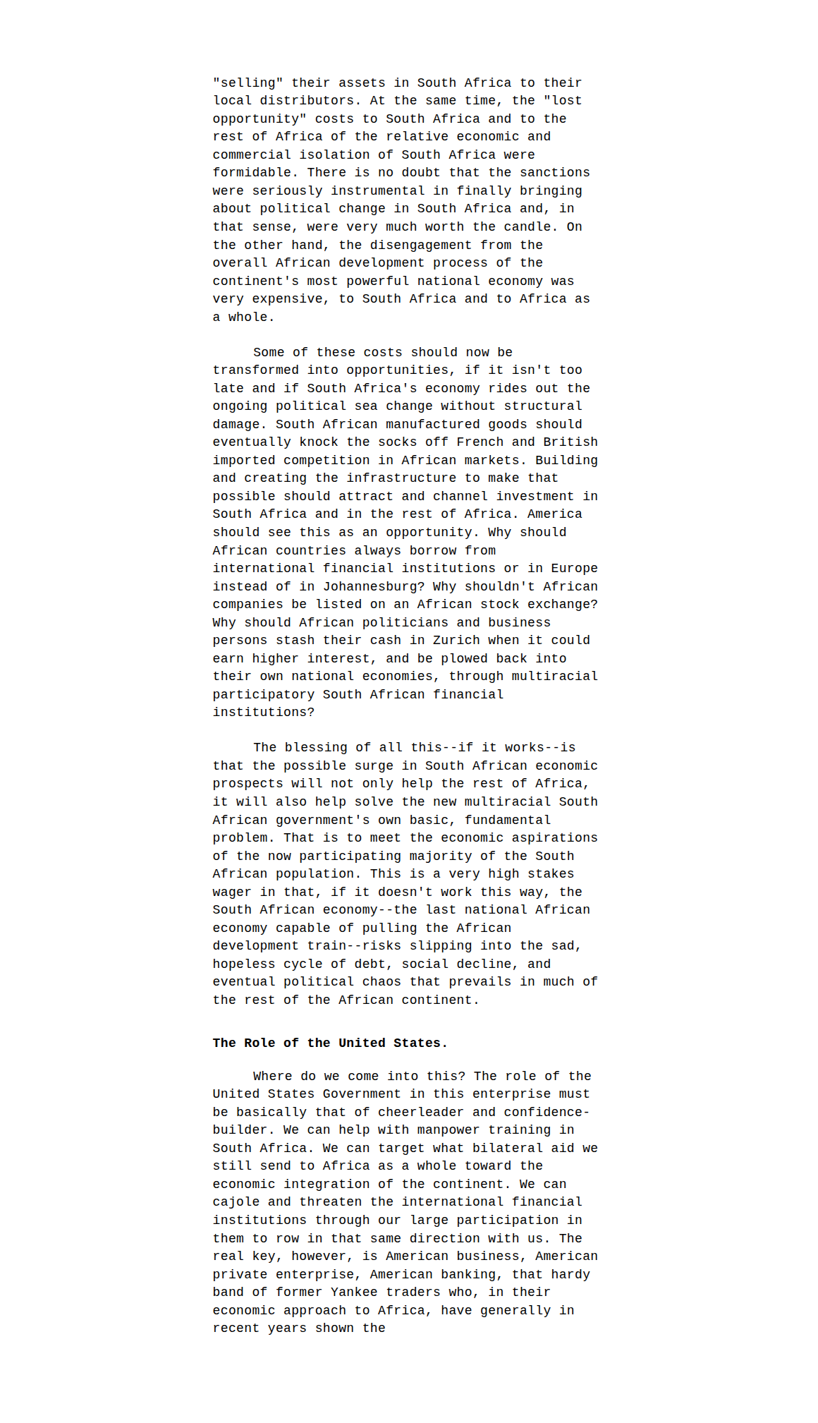"selling" their assets in South Africa to their local distributors. At the same time, the "lost opportunity" costs to South Africa and to the rest of Africa of the relative economic and commercial isolation of South Africa were formidable. There is no doubt that the sanctions were seriously instrumental in finally bringing about political change in South Africa and, in that sense, were very much worth the candle. On the other hand, the disengagement from the overall African development process of the continent's most powerful national economy was very expensive, to South Africa and to Africa as a whole.
Some of these costs should now be transformed into opportunities, if it isn't too late and if South Africa's economy rides out the ongoing political sea change without structural damage. South African manufactured goods should eventually knock the socks off French and British imported competition in African markets. Building and creating the infrastructure to make that possible should attract and channel investment in South Africa and in the rest of Africa. America should see this as an opportunity. Why should African countries always borrow from international financial institutions or in Europe instead of in Johannesburg? Why shouldn't African companies be listed on an African stock exchange? Why should African politicians and business persons stash their cash in Zurich when it could earn higher interest, and be plowed back into their own national economies, through multiracial participatory South African financial institutions?
The blessing of all this--if it works--is that the possible surge in South African economic prospects will not only help the rest of Africa, it will also help solve the new multiracial South African government's own basic, fundamental problem. That is to meet the economic aspirations of the now participating majority of the South African population. This is a very high stakes wager in that, if it doesn't work this way, the South African economy--the last national African economy capable of pulling the African development train--risks slipping into the sad, hopeless cycle of debt, social decline, and eventual political chaos that prevails in much of the rest of the African continent.
The Role of the United States.
Where do we come into this? The role of the United States Government in this enterprise must be basically that of cheerleader and confidence-builder. We can help with manpower training in South Africa. We can target what bilateral aid we still send to Africa as a whole toward the economic integration of the continent. We can cajole and threaten the international financial institutions through our large participation in them to row in that same direction with us. The real key, however, is American business, American private enterprise, American banking, that hardy band of former Yankee traders who, in their economic approach to Africa, have generally in recent years shown the